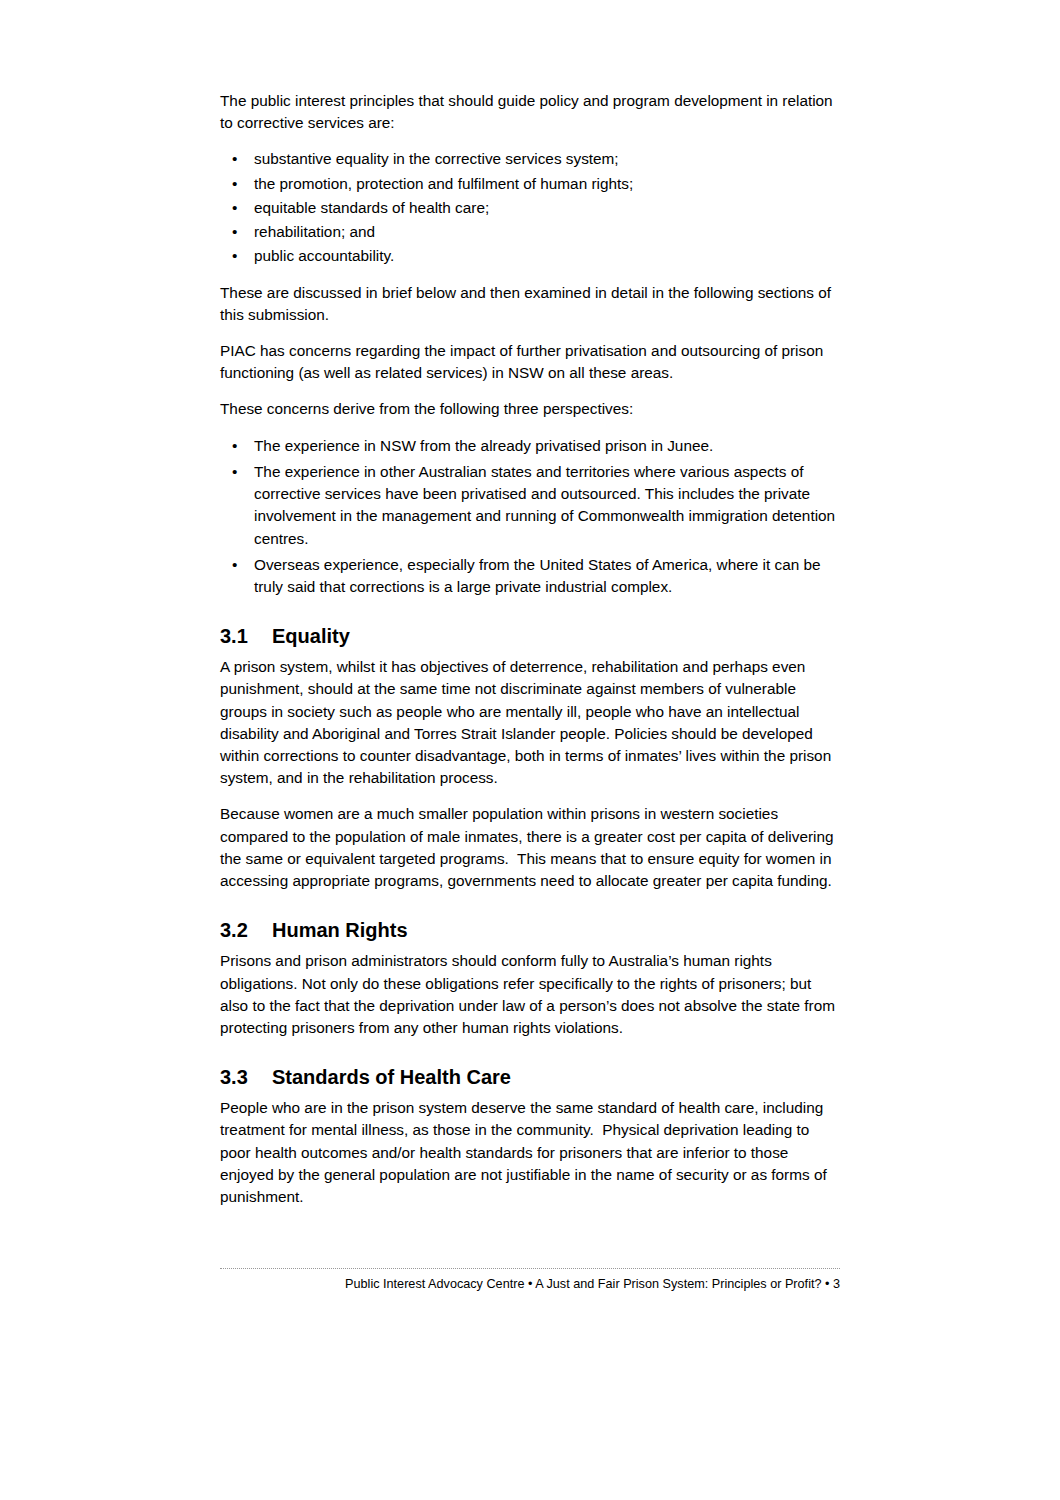The public interest principles that should guide policy and program development in relation to corrective services are:
substantive equality in the corrective services system;
the promotion, protection and fulfilment of human rights;
equitable standards of health care;
rehabilitation; and
public accountability.
These are discussed in brief below and then examined in detail in the following sections of this submission.
PIAC has concerns regarding the impact of further privatisation and outsourcing of prison functioning (as well as related services) in NSW on all these areas.
These concerns derive from the following three perspectives:
The experience in NSW from the already privatised prison in Junee.
The experience in other Australian states and territories where various aspects of corrective services have been privatised and outsourced. This includes the private involvement in the management and running of Commonwealth immigration detention centres.
Overseas experience, especially from the United States of America, where it can be truly said that corrections is a large private industrial complex.
3.1 Equality
A prison system, whilst it has objectives of deterrence, rehabilitation and perhaps even punishment, should at the same time not discriminate against members of vulnerable groups in society such as people who are mentally ill, people who have an intellectual disability and Aboriginal and Torres Strait Islander people. Policies should be developed within corrections to counter disadvantage, both in terms of inmates’ lives within the prison system, and in the rehabilitation process.
Because women are a much smaller population within prisons in western societies compared to the population of male inmates, there is a greater cost per capita of delivering the same or equivalent targeted programs. This means that to ensure equity for women in accessing appropriate programs, governments need to allocate greater per capita funding.
3.2 Human Rights
Prisons and prison administrators should conform fully to Australia’s human rights obligations. Not only do these obligations refer specifically to the rights of prisoners; but also to the fact that the deprivation under law of a person’s does not absolve the state from protecting prisoners from any other human rights violations.
3.3 Standards of Health Care
People who are in the prison system deserve the same standard of health care, including treatment for mental illness, as those in the community. Physical deprivation leading to poor health outcomes and/or health standards for prisoners that are inferior to those enjoyed by the general population are not justifiable in the name of security or as forms of punishment.
Public Interest Advocacy Centre • A Just and Fair Prison System: Principles or Profit? • 3